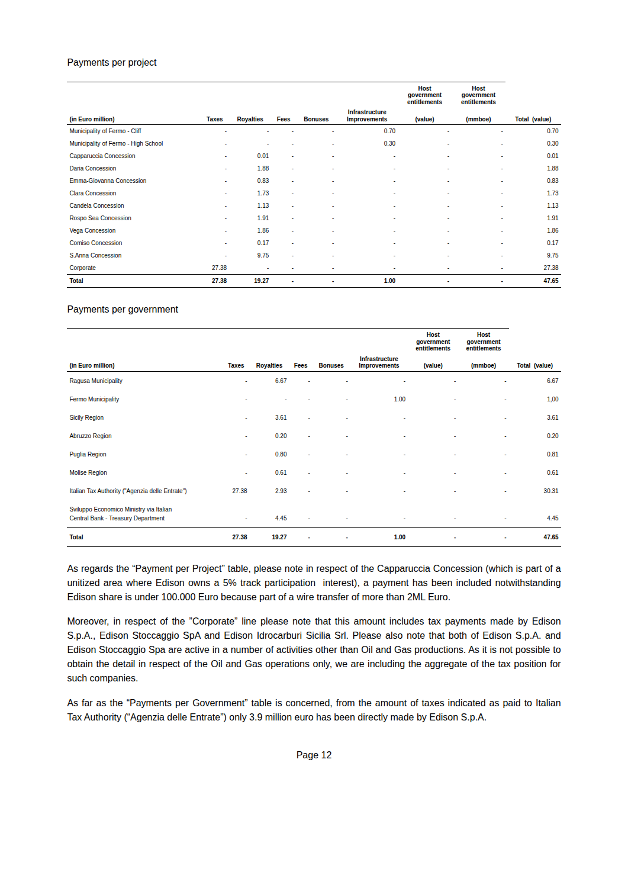Payments per project
| | | | | | | Host government entitlements | Host government entitlements | |
| --- | --- | --- | --- | --- | --- | --- | --- | --- |
| (in Euro million) | Taxes | Royalties | Fees | Bonuses | Infrastructure Improvements | (value) | (mmboe) | Total (value) |
| Municipality of Fermo - Cliff | - | - | - | - | 0.70 | - | - | 0.70 |
| Municipality of Fermo - High School | - | - | - | - | 0.30 | - | - | 0.30 |
| Capparuccia Concession | - | 0.01 | - | - | - | - | - | 0.01 |
| Daria Concession | - | 1.88 | - | - | - | - | - | 1.88 |
| Emma-Giovanna Concession | - | 0.83 | - | - | - | - | - | 0.83 |
| Clara Concession | - | 1.73 | - | - | - | - | - | 1.73 |
| Candela Concession | - | 1.13 | - | - | - | - | - | 1.13 |
| Rospo Sea Concession | - | 1.91 | - | - | - | - | - | 1.91 |
| Vega Concession | - | 1.86 | - | - | - | - | - | 1.86 |
| Comiso Concession | - | 0.17 | - | - | - | - | - | 0.17 |
| S.Anna Concession | - | 9.75 | - | - | - | - | - | 9.75 |
| Corporate | 27.38 | - | - | - | - | - | - | 27.38 |
| Total | 27.38 | 19.27 | - | - | 1.00 | - | - | 47.65 |
Payments per government
| | | | | | | Host government entitlements | Host government entitlements | |
| --- | --- | --- | --- | --- | --- | --- | --- | --- |
| (in Euro million) | Taxes | Royalties | Fees | Bonuses | Infrastructure Improvements | (value) | (mmboe) | Total (value) |
| Ragusa Municipality | - | 6.67 | - | - | - | - | - | 6.67 |
| Fermo Municipality | - | - | - | - | 1.00 | - | - | 1,00 |
| Sicily Region | - | 3.61 | - | - | - | - | - | 3.61 |
| Abruzzo Region | - | 0.20 | - | - | - | - | - | 0.20 |
| Puglia Region | - | 0.80 | - | - | - | - | - | 0.81 |
| Molise Region | - | 0.61 | - | - | - | - | - | 0.61 |
| Italian Tax Authority ("Agenzia delle Entrate") | 27.38 | 2.93 | - | - | - | - | - | 30.31 |
| Sviluppo Economico Ministry via Italian Central Bank - Treasury Department | - | 4.45 | - | - | - | - | - | 4.45 |
| Total | 27.38 | 19.27 | - | - | 1.00 | - | - | 47.65 |
As regards the “Payment per Project” table, please note in respect of the Capparuccia Concession (which is part of a unitized area where Edison owns a 5% track participation interest), a payment has been included notwithstanding Edison share is under 100.000 Euro because part of a wire transfer of more than 2ML Euro.
Moreover, in respect of the ”Corporate” line please note that this amount includes tax payments made by Edison S.p.A., Edison Stoccaggio SpA and Edison Idrocarburi Sicilia Srl. Please also note that both of Edison S.p.A. and Edison Stoccaggio Spa are active in a number of activities other than Oil and Gas productions. As it is not possible to obtain the detail in respect of the Oil and Gas operations only, we are including the aggregate of the tax position for such companies.
As far as the “Payments per Government” table is concerned, from the amount of taxes indicated as paid to Italian Tax Authority (“Agenzia delle Entrate”) only 3.9 million euro has been directly made by Edison S.p.A.
Page 12